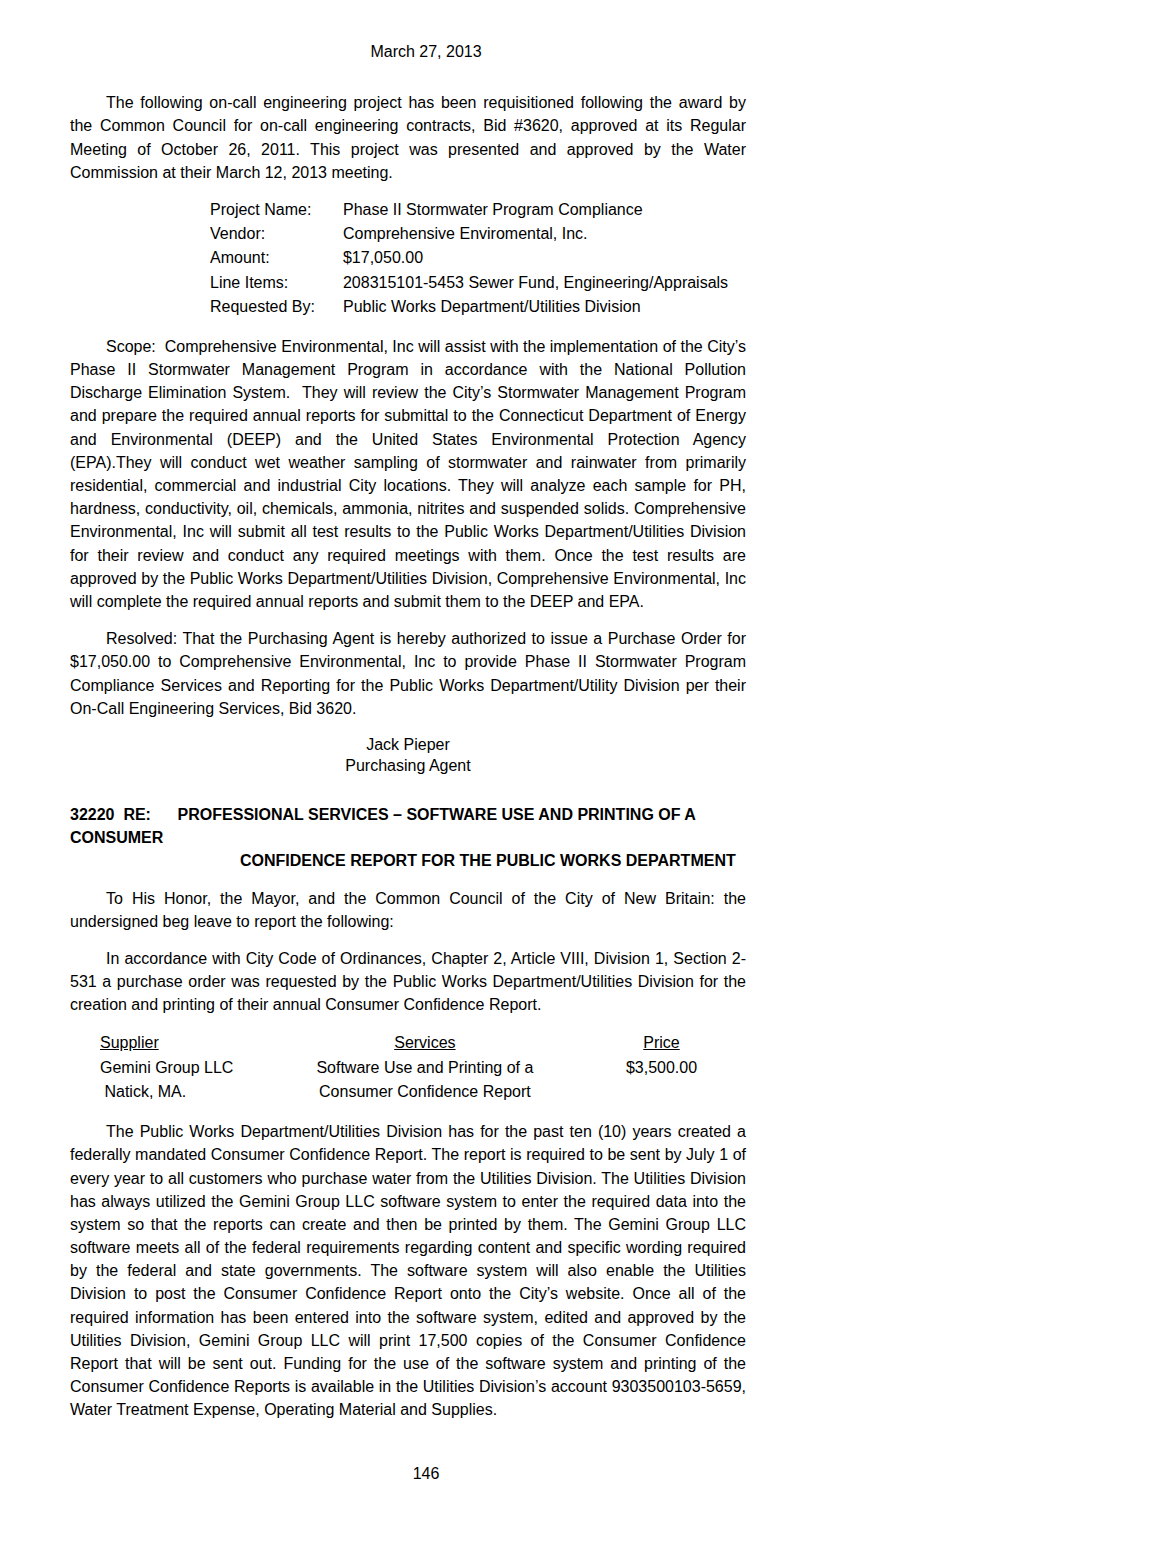March 27, 2013
The following on-call engineering project has been requisitioned following the award by the Common Council for on-call engineering contracts, Bid #3620, approved at its Regular Meeting of October 26, 2011. This project was presented and approved by the Water Commission at their March 12, 2013 meeting.
| Project Name: | Phase II Stormwater Program Compliance |
| Vendor: | Comprehensive Enviromental, Inc. |
| Amount: | $17,050.00 |
| Line Items: | 208315101-5453 Sewer Fund, Engineering/Appraisals |
| Requested By: | Public Works Department/Utilities Division |
Scope: Comprehensive Environmental, Inc will assist with the implementation of the City’s Phase II Stormwater Management Program in accordance with the National Pollution Discharge Elimination System. They will review the City’s Stormwater Management Program and prepare the required annual reports for submittal to the Connecticut Department of Energy and Environmental (DEEP) and the United States Environmental Protection Agency (EPA).They will conduct wet weather sampling of stormwater and rainwater from primarily residential, commercial and industrial City locations. They will analyze each sample for PH, hardness, conductivity, oil, chemicals, ammonia, nitrites and suspended solids. Comprehensive Environmental, Inc will submit all test results to the Public Works Department/Utilities Division for their review and conduct any required meetings with them. Once the test results are approved by the Public Works Department/Utilities Division, Comprehensive Environmental, Inc will complete the required annual reports and submit them to the DEEP and EPA.
Resolved: That the Purchasing Agent is hereby authorized to issue a Purchase Order for $17,050.00 to Comprehensive Environmental, Inc to provide Phase II Stormwater Program Compliance Services and Reporting for the Public Works Department/Utility Division per their On-Call Engineering Services, Bid 3620.
Jack Pieper
Purchasing Agent
32220 RE: PROFESSIONAL SERVICES – SOFTWARE USE AND PRINTING OF A CONSUMER CONFIDENCE REPORT FOR THE PUBLIC WORKS DEPARTMENT
To His Honor, the Mayor, and the Common Council of the City of New Britain: the undersigned beg leave to report the following:
In accordance with City Code of Ordinances, Chapter 2, Article VIII, Division 1, Section 2-531 a purchase order was requested by the Public Works Department/Utilities Division for the creation and printing of their annual Consumer Confidence Report.
| Supplier | Services | Price |
| --- | --- | --- |
| Gemini Group LLC | Software Use and Printing of a | $3,500.00 |
| Natick, MA. | Consumer Confidence Report | |
The Public Works Department/Utilities Division has for the past ten (10) years created a federally mandated Consumer Confidence Report. The report is required to be sent by July 1 of every year to all customers who purchase water from the Utilities Division. The Utilities Division has always utilized the Gemini Group LLC software system to enter the required data into the system so that the reports can create and then be printed by them. The Gemini Group LLC software meets all of the federal requirements regarding content and specific wording required by the federal and state governments. The software system will also enable the Utilities Division to post the Consumer Confidence Report onto the City’s website. Once all of the required information has been entered into the software system, edited and approved by the Utilities Division, Gemini Group LLC will print 17,500 copies of the Consumer Confidence Report that will be sent out. Funding for the use of the software system and printing of the Consumer Confidence Reports is available in the Utilities Division’s account 9303500103-5659, Water Treatment Expense, Operating Material and Supplies.
146